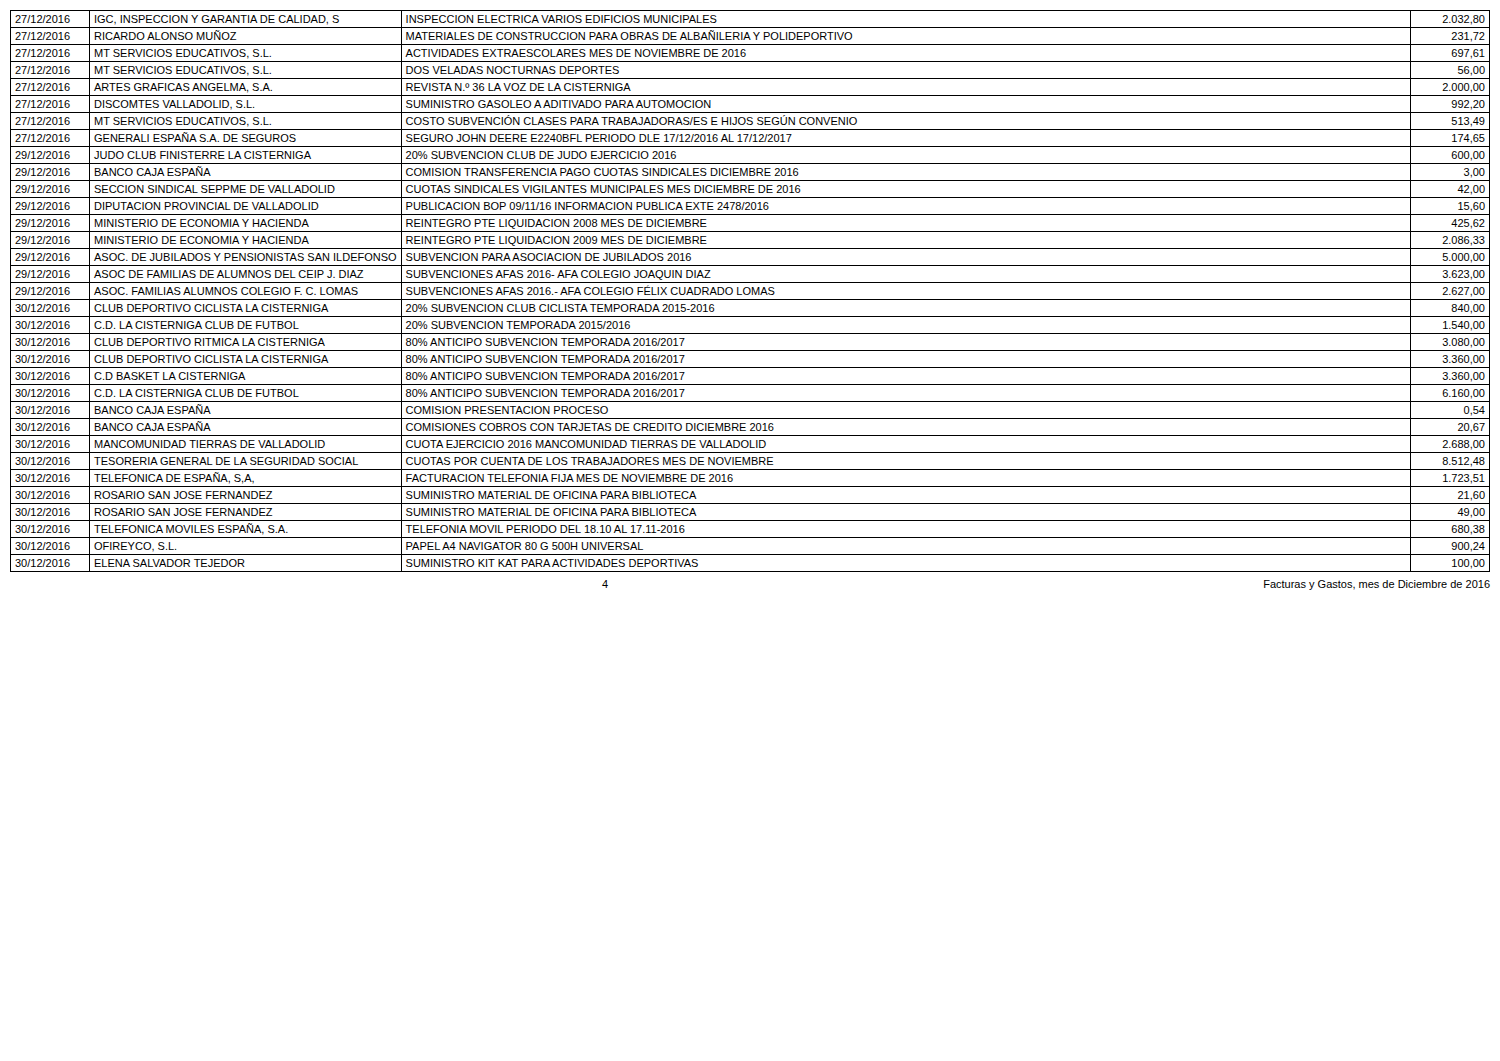| 27/12/2016 | IGC, INSPECCION Y GARANTIA DE CALIDAD, S | INSPECCION ELECTRICA VARIOS EDIFICIOS MUNICIPALES | 2.032,80 |
| 27/12/2016 | RICARDO ALONSO MUÑOZ | MATERIALES DE CONSTRUCCION PARA OBRAS DE ALBAÑILERIA Y POLIDEPORTIVO | 231,72 |
| 27/12/2016 | MT SERVICIOS EDUCATIVOS, S.L. | ACTIVIDADES EXTRAESCOLARES MES DE NOVIEMBRE DE 2016 | 697,61 |
| 27/12/2016 | MT SERVICIOS EDUCATIVOS, S.L. | DOS VELADAS NOCTURNAS DEPORTES | 56,00 |
| 27/12/2016 | ARTES GRAFICAS ANGELMA, S.A. | REVISTA N.º 36 LA VOZ DE LA CISTERNIGA | 2.000,00 |
| 27/12/2016 | DISCOMTES VALLADOLID, S.L. | SUMINISTRO GASOLEO A ADITIVADO PARA AUTOMOCION | 992,20 |
| 27/12/2016 | MT SERVICIOS EDUCATIVOS, S.L. | COSTO SUBVENCIÓN CLASES PARA TRABAJADORAS/ES E HIJOS SEGÚN CONVENIO | 513,49 |
| 27/12/2016 | GENERALI ESPAÑA S.A. DE SEGUROS | SEGURO JOHN DEERE E2240BFL PERIODO DLE 17/12/2016 AL 17/12/2017 | 174,65 |
| 29/12/2016 | JUDO CLUB FINISTERRE LA CISTERNIGA | 20% SUBVENCION CLUB DE JUDO EJERCICIO 2016 | 600,00 |
| 29/12/2016 | BANCO CAJA ESPAÑA | COMISION TRANSFERENCIA PAGO CUOTAS SINDICALES DICIEMBRE 2016 | 3,00 |
| 29/12/2016 | SECCION SINDICAL SEPPME DE VALLADOLID | CUOTAS SINDICALES VIGILANTES MUNICIPALES MES DICIEMBRE DE 2016 | 42,00 |
| 29/12/2016 | DIPUTACION PROVINCIAL DE VALLADOLID | PUBLICACION BOP 09/11/16 INFORMACION PUBLICA EXTE 2478/2016 | 15,60 |
| 29/12/2016 | MINISTERIO DE ECONOMIA Y HACIENDA | REINTEGRO PTE LIQUIDACION 2008 MES DE DICIEMBRE | 425,62 |
| 29/12/2016 | MINISTERIO DE ECONOMIA Y HACIENDA | REINTEGRO PTE LIQUIDACION 2009 MES DE DICIEMBRE | 2.086,33 |
| 29/12/2016 | ASOC. DE JUBILADOS Y PENSIONISTAS SAN ILDEFONSO | SUBVENCION PARA ASOCIACION DE JUBILADOS 2016 | 5.000,00 |
| 29/12/2016 | ASOC DE FAMILIAS DE ALUMNOS DEL CEIP J. DIAZ | SUBVENCIONES AFAS 2016- AFA COLEGIO JOAQUIN DIAZ | 3.623,00 |
| 29/12/2016 | ASOC. FAMILIAS ALUMNOS COLEGIO F. C. LOMAS | SUBVENCIONES AFAS 2016.- AFA COLEGIO FÉLIX CUADRADO LOMAS | 2.627,00 |
| 30/12/2016 | CLUB DEPORTIVO CICLISTA LA CISTERNIGA | 20% SUBVENCION CLUB CICLISTA TEMPORADA 2015-2016 | 840,00 |
| 30/12/2016 | C.D. LA CISTERNIGA CLUB DE FUTBOL | 20% SUBVENCION TEMPORADA 2015/2016 | 1.540,00 |
| 30/12/2016 | CLUB DEPORTIVO RITMICA LA CISTERNIGA | 80% ANTICIPO SUBVENCION TEMPORADA 2016/2017 | 3.080,00 |
| 30/12/2016 | CLUB DEPORTIVO CICLISTA LA CISTERNIGA | 80% ANTICIPO SUBVENCION TEMPORADA 2016/2017 | 3.360,00 |
| 30/12/2016 | C.D BASKET LA CISTERNIGA | 80% ANTICIPO SUBVENCION TEMPORADA 2016/2017 | 3.360,00 |
| 30/12/2016 | C.D. LA CISTERNIGA CLUB DE FUTBOL | 80% ANTICIPO SUBVENCION TEMPORADA 2016/2017 | 6.160,00 |
| 30/12/2016 | BANCO CAJA ESPAÑA | COMISION PRESENTACION PROCESO | 0,54 |
| 30/12/2016 | BANCO CAJA ESPAÑA | COMISIONES COBROS CON TARJETAS DE CREDITO DICIEMBRE 2016 | 20,67 |
| 30/12/2016 | MANCOMUNIDAD TIERRAS DE VALLADOLID | CUOTA EJERCICIO 2016 MANCOMUNIDAD TIERRAS DE VALLADOLID | 2.688,00 |
| 30/12/2016 | TESORERIA GENERAL DE LA SEGURIDAD SOCIAL | CUOTAS POR CUENTA DE LOS TRABAJADORES MES DE NOVIEMBRE | 8.512,48 |
| 30/12/2016 | TELEFONICA DE ESPAÑA, S,A, | FACTURACION TELEFONIA FIJA MES DE NOVIEMBRE DE 2016 | 1.723,51 |
| 30/12/2016 | ROSARIO SAN JOSE FERNANDEZ | SUMINISTRO MATERIAL DE OFICINA PARA BIBLIOTECA | 21,60 |
| 30/12/2016 | ROSARIO SAN JOSE FERNANDEZ | SUMINISTRO MATERIAL DE OFICINA PARA BIBLIOTECA | 49,00 |
| 30/12/2016 | TELEFONICA MOVILES ESPAÑA, S.A. | TELEFONIA MOVIL PERIODO DEL 18.10 AL 17.11-2016 | 680,38 |
| 30/12/2016 | OFIREYCO, S.L. | PAPEL A4 NAVIGATOR 80 G 500H UNIVERSAL | 900,24 |
| 30/12/2016 | ELENA SALVADOR TEJEDOR | SUMINISTRO KIT KAT PARA ACTIVIDADES DEPORTIVAS | 100,00 |
4 Facturas y Gastos, mes de Diciembre de 2016